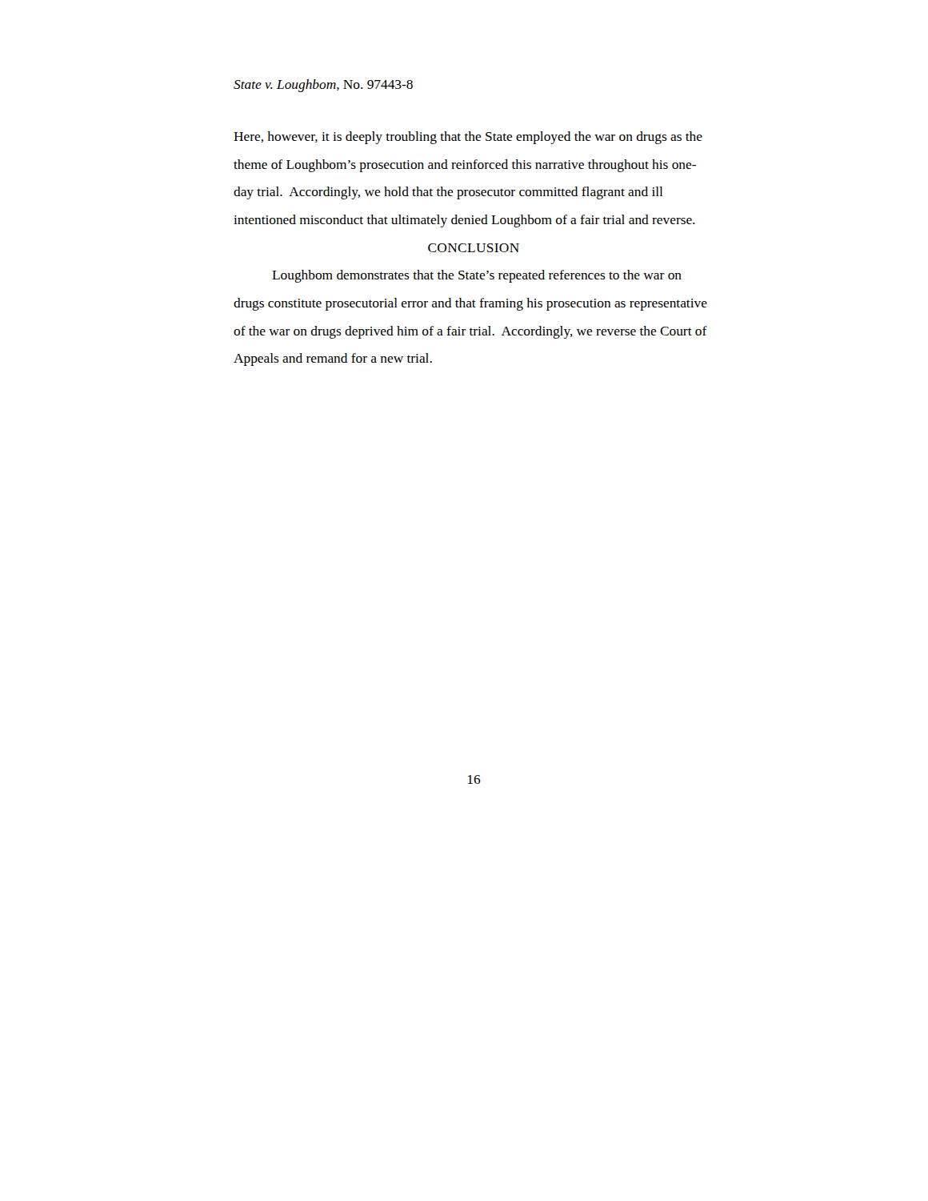State v. Loughbom, No. 97443-8
Here, however, it is deeply troubling that the State employed the war on drugs as the theme of Loughbom’s prosecution and reinforced this narrative throughout his one-day trial. Accordingly, we hold that the prosecutor committed flagrant and ill intentioned misconduct that ultimately denied Loughbom of a fair trial and reverse.
CONCLUSION
Loughbom demonstrates that the State’s repeated references to the war on drugs constitute prosecutorial error and that framing his prosecution as representative of the war on drugs deprived him of a fair trial. Accordingly, we reverse the Court of Appeals and remand for a new trial.
16